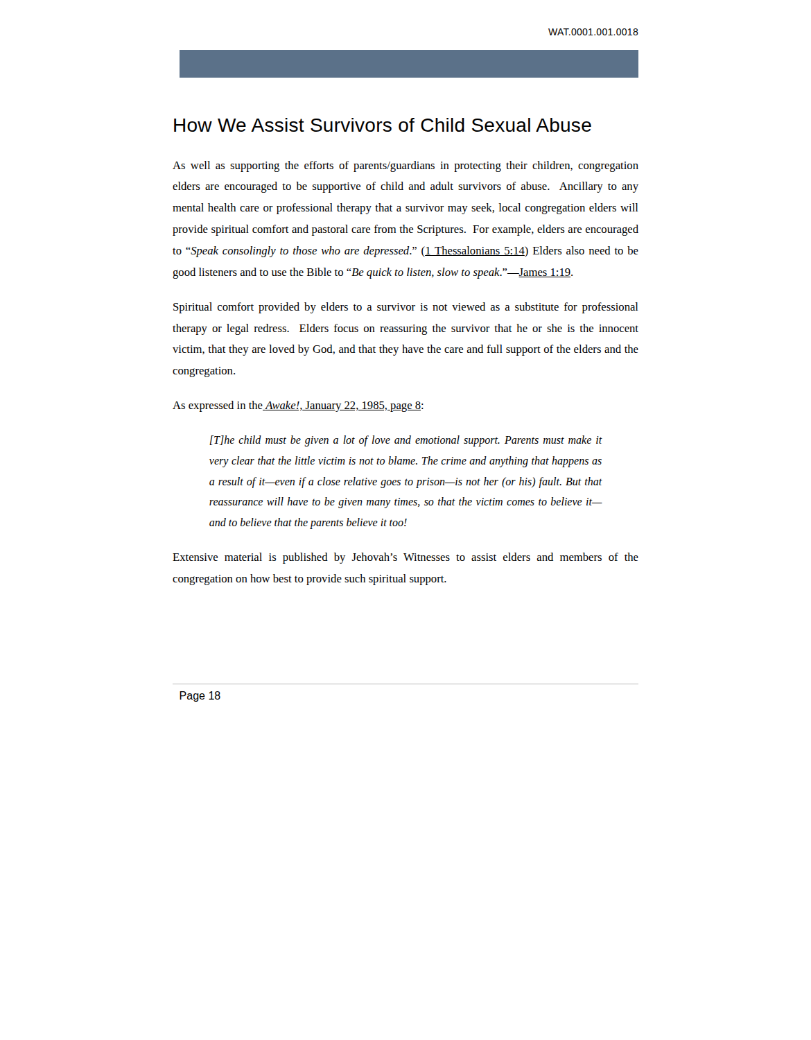WAT.0001.001.0018
How We Assist Survivors of Child Sexual Abuse
As well as supporting the efforts of parents/guardians in protecting their children, congregation elders are encouraged to be supportive of child and adult survivors of abuse. Ancillary to any mental health care or professional therapy that a survivor may seek, local congregation elders will provide spiritual comfort and pastoral care from the Scriptures. For example, elders are encouraged to “Speak consolingly to those who are depressed.” (1 Thessalonians 5:14) Elders also need to be good listeners and to use the Bible to “Be quick to listen, slow to speak.”—James 1:19.
Spiritual comfort provided by elders to a survivor is not viewed as a substitute for professional therapy or legal redress. Elders focus on reassuring the survivor that he or she is the innocent victim, that they are loved by God, and that they have the care and full support of the elders and the congregation.
As expressed in the Awake!, January 22, 1985, page 8:
[T]he child must be given a lot of love and emotional support. Parents must make it very clear that the little victim is not to blame. The crime and anything that happens as a result of it—even if a close relative goes to prison—is not her (or his) fault. But that reassurance will have to be given many times, so that the victim comes to believe it—and to believe that the parents believe it too!
Extensive material is published by Jehovah’s Witnesses to assist elders and members of the congregation on how best to provide such spiritual support.
Page 18